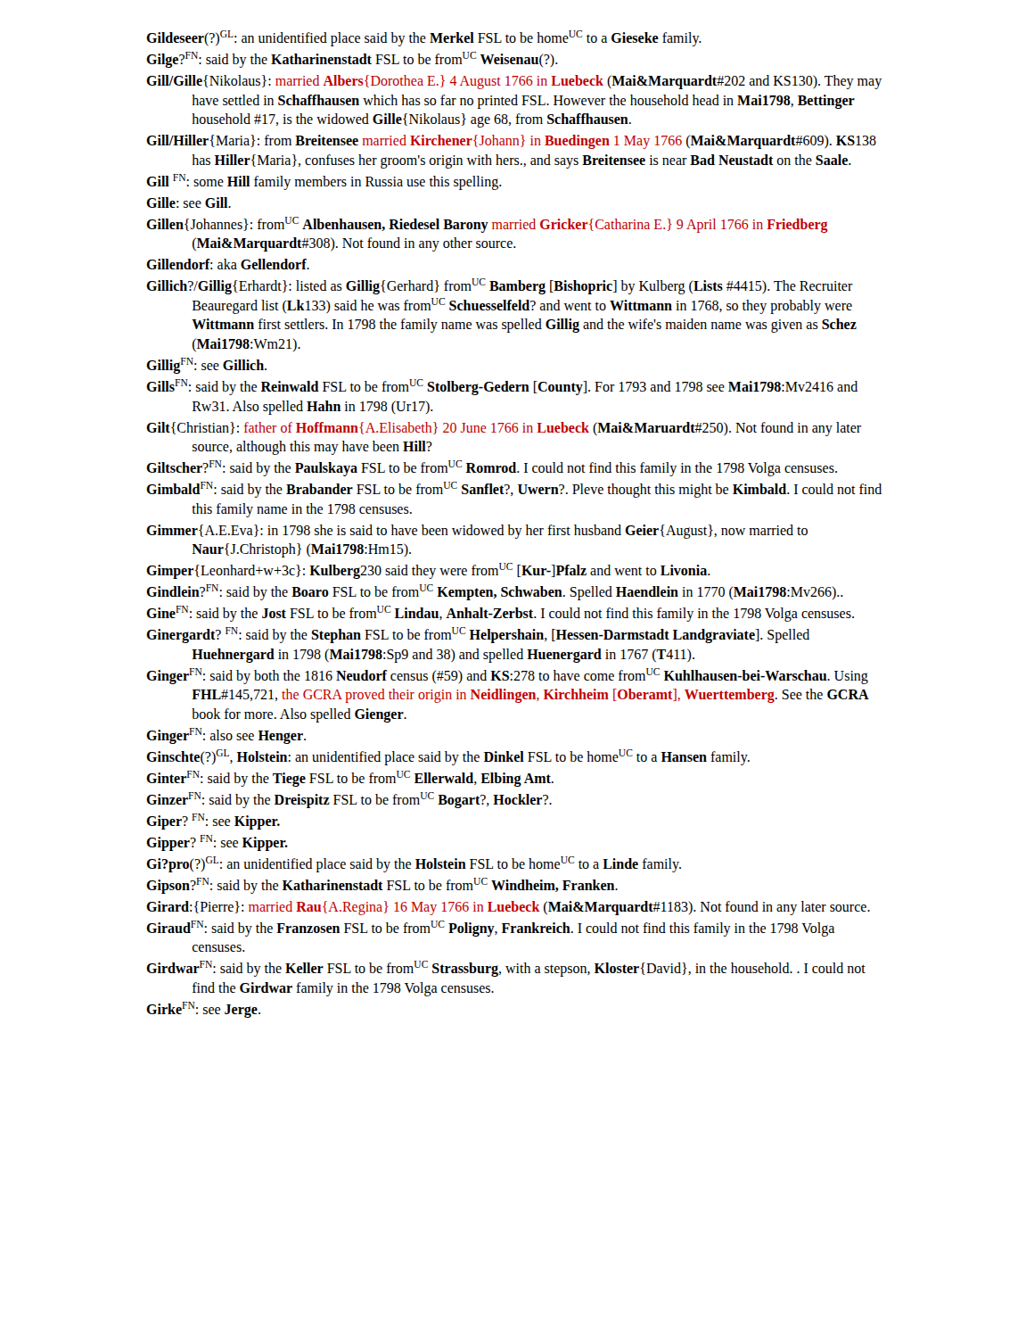Gildeseer(?)GL: an unidentified place said by the Merkel FSL to be homeUC to a Gieseke family.
Gilge?FN: said by the Katharinenstadt FSL to be fromUC Weisenau(?).
Gill/Gille{Nikolaus}: married Albers{Dorothea E.} 4 August 1766 in Luebeck (Mai&Marquardt#202 and KS130). They may have settled in Schaffhausen which has so far no printed FSL. However the household head in Mai1798, Bettinger household #17, is the widowed Gille{Nikolaus} age 68, from Schaffhausen.
Gill/Hiller{Maria}: from Breitensee married Kirchener{Johann} in Buedingen 1 May 1766 (Mai&Marquardt#609). KS138 has Hiller{Maria}, confuses her groom's origin with hers., and says Breitensee is near Bad Neustadt on the Saale.
Gill FN: some Hill family members in Russia use this spelling.
Gille: see Gill.
Gillen{Johannes}: fromUC Albenhausen, Riedesel Barony married Gricker{Catharina E.} 9 April 1766 in Friedberg (Mai&Marquardt#308). Not found in any other source.
Gillendorf: aka Gellendorf.
Gillich?/Gillig{Erhardt}: listed as Gillig{Gerhard} fromUC Bamberg [Bishopric] by Kulberg (Lists #4415). The Recruiter Beauregard list (Lk133) said he was fromUC Schuesselfeld? and went to Wittmann in 1768, so they probably were Wittmann first settlers. In 1798 the family name was spelled Gillig and the wife's maiden name was given as Schez (Mai1798:Wm21).
GilligFN: see Gillich.
GillsFN: said by the Reinwald FSL to be fromUC Stolberg-Gedern [County]. For 1793 and 1798 see Mai1798:Mv2416 and Rw31. Also spelled Hahn in 1798 (Ur17).
Gilt{Christian}: father of Hoffmann{A.Elisabeth} 20 June 1766 in Luebeck (Mai&Maruardt#250). Not found in any later source, although this may have been Hill?
Giltscher?FN: said by the Paulskaya FSL to be fromUC Romrod. I could not find this family in the 1798 Volga censuses.
GimbaldFN: said by the Brabander FSL to be fromUC Sanflet?, Uwern?. Pleve thought this might be Kimbald. I could not find this family name in the 1798 censuses.
Gimmer{A.E.Eva}: in 1798 she is said to have been widowed by her first husband Geier{August}, now married to Naur{J.Christoph} (Mai1798:Hm15).
Gimper{Leonhard+w+3c}: Kulberg230 said they were fromUC [Kur-]Pfalz and went to Livonia.
Gindlein?FN: said by the Boaro FSL to be fromUC Kempten, Schwaben. Spelled Haendlein in 1770 (Mai1798:Mv266)..
GineFN: said by the Jost FSL to be fromUC Lindau, Anhalt-Zerbst. I could not find this family in the 1798 Volga censuses.
Ginergardt? FN: said by the Stephan FSL to be fromUC Helpershain, [Hessen-Darmstadt Landgraviate]. Spelled Huehnergard in 1798 (Mai1798:Sp9 and 38) and spelled Huenergard in 1767 (T411).
GingerFN: said by both the 1816 Neudorf census (#59) and KS:278 to have come fromUC Kuhlhausen-bei-Warschau. Using FHL#145,721, the GCRA proved their origin in Neidlingen, Kirchheim [Oberamt], Wuerttemberg. See the GCRA book for more. Also spelled Gienger.
GingerFN: also see Henger.
Ginschte(?)GL, Holstein: an unidentified place said by the Dinkel FSL to be homeUC to a Hansen family.
GinterFN: said by the Tiege FSL to be fromUC Ellerwald, Elbing Amt.
GinzerFN: said by the Dreispitz FSL to be fromUC Bogart?, Hockler?.
Giper? FN: see Kipper.
Gipper? FN: see Kipper.
Gi?pro(?)GL: an unidentified place said by the Holstein FSL to be homeUC to a Linde family.
Gipson?FN: said by the Katharinenstadt FSL to be fromUC Windheim, Franken.
Girard:{Pierre}: married Rau{A.Regina} 16 May 1766 in Luebeck (Mai&Marquardt#1183). Not found in any later source.
GiraudFN: said by the Franzosen FSL to be fromUC Poligny, Frankreich. I could not find this family in the 1798 Volga censuses.
GirdwarFN: said by the Keller FSL to be fromUC Strassburg, with a stepson, Kloster{David}, in the household. . I could not find the Girdwar family in the 1798 Volga censuses.
GirkeFN: see Jerge.